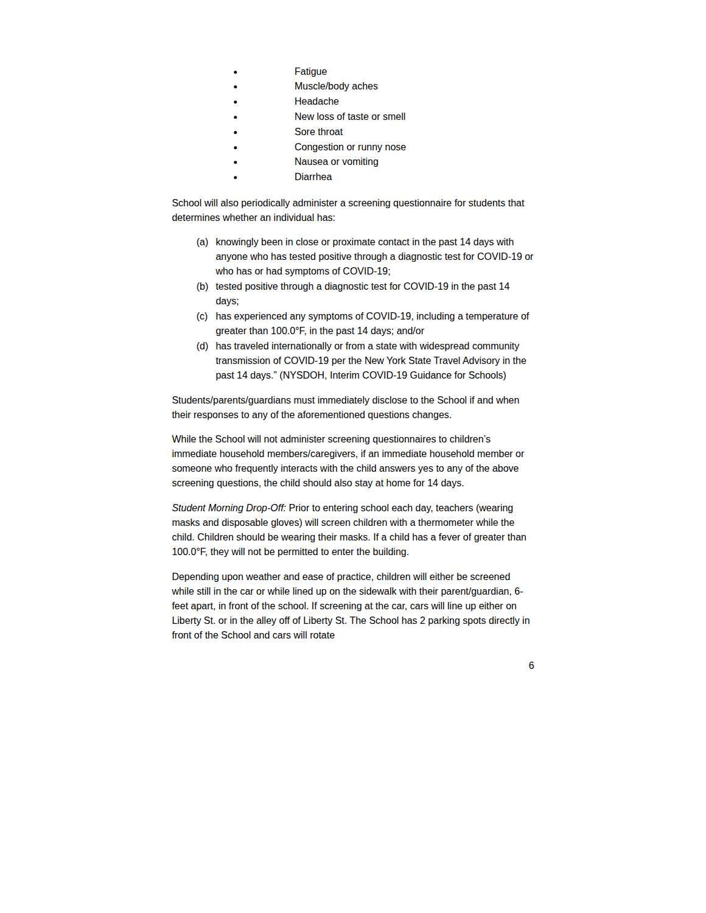Fatigue
Muscle/body aches
Headache
New loss of taste or smell
Sore throat
Congestion or runny nose
Nausea or vomiting
Diarrhea
School will also periodically administer a screening questionnaire for students that determines whether an individual has:
knowingly been in close or proximate contact in the past 14 days with anyone who has tested positive through a diagnostic test for COVID-19 or who has or had symptoms of COVID-19;
tested positive through a diagnostic test for COVID-19 in the past 14 days;
has experienced any symptoms of COVID-19, including a temperature of greater than 100.0°F, in the past 14 days; and/or
has traveled internationally or from a state with widespread community transmission of COVID-19 per the New York State Travel Advisory in the past 14 days.” (NYSDOH, Interim COVID-19 Guidance for Schools)
Students/parents/guardians must immediately disclose to the School if and when their responses to any of the aforementioned questions changes.
While the School will not administer screening questionnaires to children’s immediate household members/caregivers, if an immediate household member or someone who frequently interacts with the child answers yes to any of the above screening questions, the child should also stay at home for 14 days.
Student Morning Drop-Off: Prior to entering school each day, teachers (wearing masks and disposable gloves) will screen children with a thermometer while the child. Children should be wearing their masks. If a child has a fever of greater than 100.0°F, they will not be permitted to enter the building.
Depending upon weather and ease of practice, children will either be screened while still in the car or while lined up on the sidewalk with their parent/guardian, 6-feet apart, in front of the school. If screening at the car, cars will line up either on Liberty St. or in the alley off of Liberty St. The School has 2 parking spots directly in front of the School and cars will rotate
6